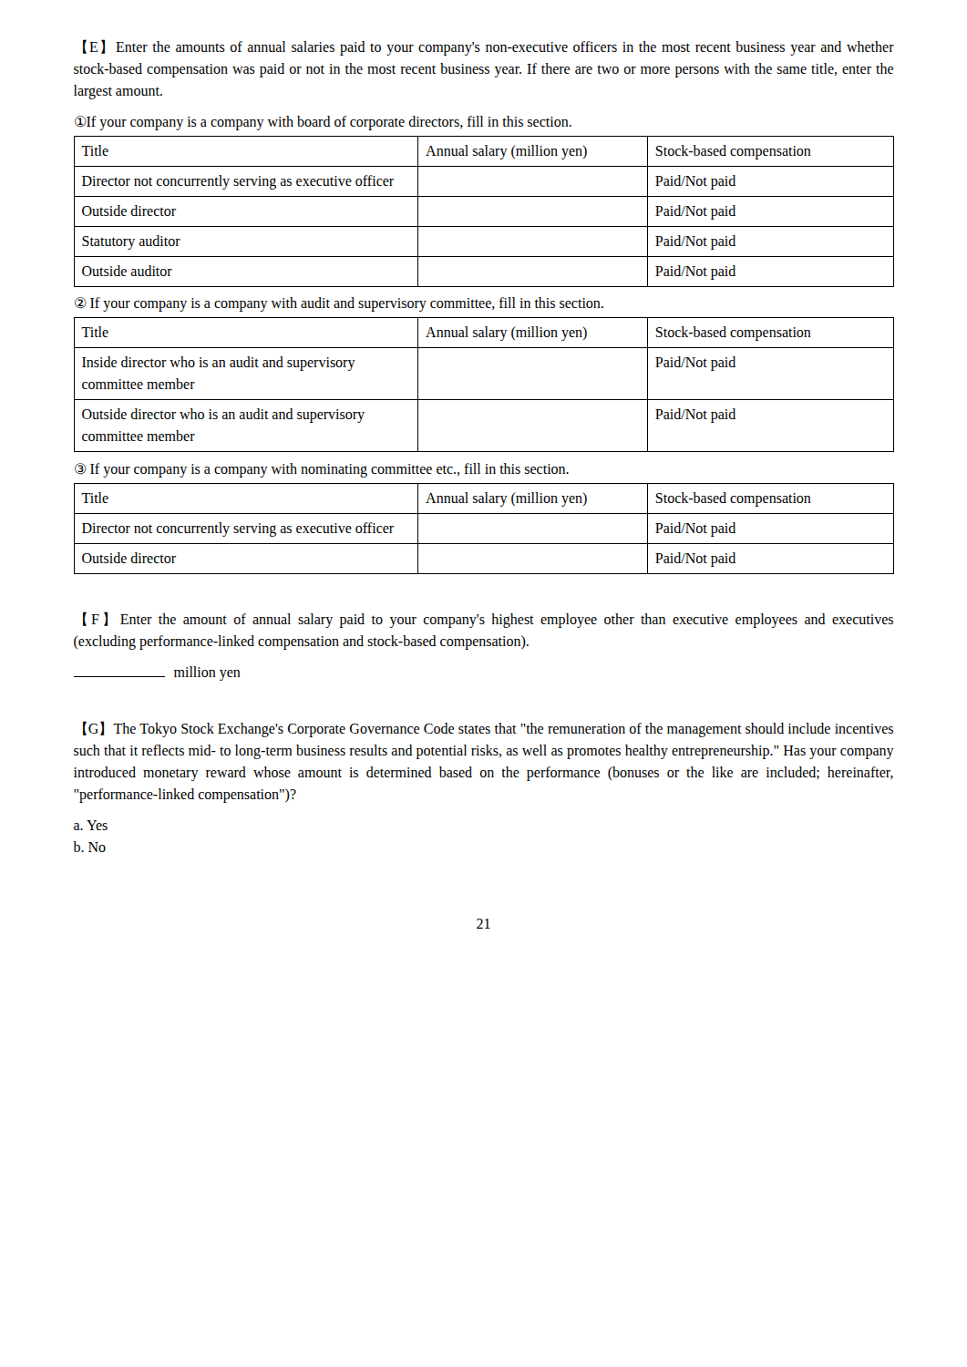【E】Enter the amounts of annual salaries paid to your company's non-executive officers in the most recent business year and whether stock-based compensation was paid or not in the most recent business year. If there are two or more persons with the same title, enter the largest amount.
①If your company is a company with board of corporate directors, fill in this section.
| Title | Annual salary (million yen) | Stock-based compensation |
| --- | --- | --- |
| Director not concurrently serving as executive officer | | Paid/Not paid |
| Outside director | | Paid/Not paid |
| Statutory auditor | | Paid/Not paid |
| Outside auditor | | Paid/Not paid |
② If your company is a company with audit and supervisory committee, fill in this section.
| Title | Annual salary (million yen) | Stock-based compensation |
| --- | --- | --- |
| Inside director who is an audit and supervisory committee member | | Paid/Not paid |
| Outside director who is an audit and supervisory committee member | | Paid/Not paid |
③ If your company is a company with nominating committee etc., fill in this section.
| Title | Annual salary (million yen) | Stock-based compensation |
| --- | --- | --- |
| Director not concurrently serving as executive officer | | Paid/Not paid |
| Outside director | | Paid/Not paid |
【F】Enter the amount of annual salary paid to your company's highest employee other than executive employees and executives (excluding performance-linked compensation and stock-based compensation).
million yen
【G】The Tokyo Stock Exchange's Corporate Governance Code states that "the remuneration of the management should include incentives such that it reflects mid- to long-term business results and potential risks, as well as promotes healthy entrepreneurship." Has your company introduced monetary reward whose amount is determined based on the performance (bonuses or the like are included; hereinafter, "performance-linked compensation")?
a. Yes
b. No
21